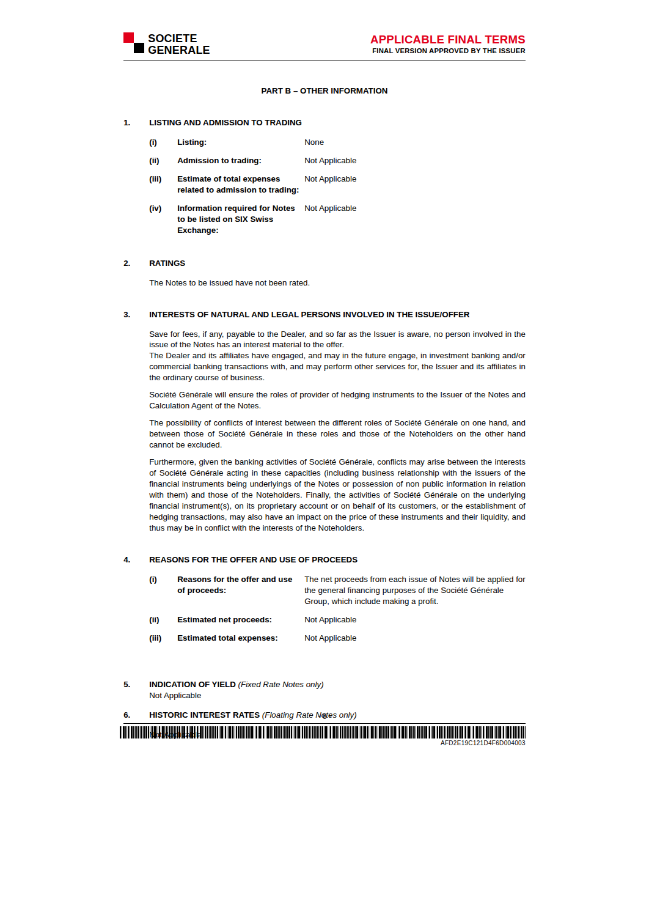SOCIETE
GENERALE
APPLICABLE FINAL TERMS
FINAL VERSION APPROVED BY THE ISSUER
PART B – OTHER INFORMATION
1.
LISTING AND ADMISSION TO TRADING
(i)
Listing:
None
(ii)
Admission to trading:
Not Applicable
(iii)
Estimate of total expenses related to admission to trading:
Not Applicable
(iv)
Information required for Notes to be listed on SIX Swiss Exchange:
Not Applicable
2.
RATINGS
The Notes to be issued have not been rated.
3.
INTERESTS OF NATURAL AND LEGAL PERSONS INVOLVED IN THE ISSUE/OFFER
Save for fees, if any, payable to the Dealer, and so far as the Issuer is aware, no person involved in the issue of the Notes has an interest material to the offer.
The Dealer and its affiliates have engaged, and may in the future engage, in investment banking and/or commercial banking transactions with, and may perform other services for, the Issuer and its affiliates in the ordinary course of business.
Société Générale will ensure the roles of provider of hedging instruments to the Issuer of the Notes and Calculation Agent of the Notes.
The possibility of conflicts of interest between the different roles of Société Générale on one hand, and between those of Société Générale in these roles and those of the Noteholders on the other hand cannot be excluded.
Furthermore, given the banking activities of Société Générale, conflicts may arise between the interests of Société Générale acting in these capacities (including business relationship with the issuers of the financial instruments being underlyings of the Notes or possession of non public information in relation with them) and those of the Noteholders. Finally, the activities of Société Générale on the underlying financial instrument(s), on its proprietary account or on behalf of its customers, or the establishment of hedging transactions, may also have an impact on the price of these instruments and their liquidity, and thus may be in conflict with the interests of the Noteholders.
4.
REASONS FOR THE OFFER AND USE OF PROCEEDS
(i)
Reasons for the offer and use of proceeds:
The net proceeds from each issue of Notes will be applied for the general financing purposes of the Société Générale Group, which include making a profit.
(ii)
Estimated net proceeds:
Not Applicable
(iii)
Estimated total expenses:
Not Applicable
5.
INDICATION OF YIELD (Fixed Rate Notes only)
Not Applicable
6.
HISTORIC INTEREST RATES (Floating Rate Notes only)
Not Applicable
- 6 -
AFD2E19C121D4F6D004003